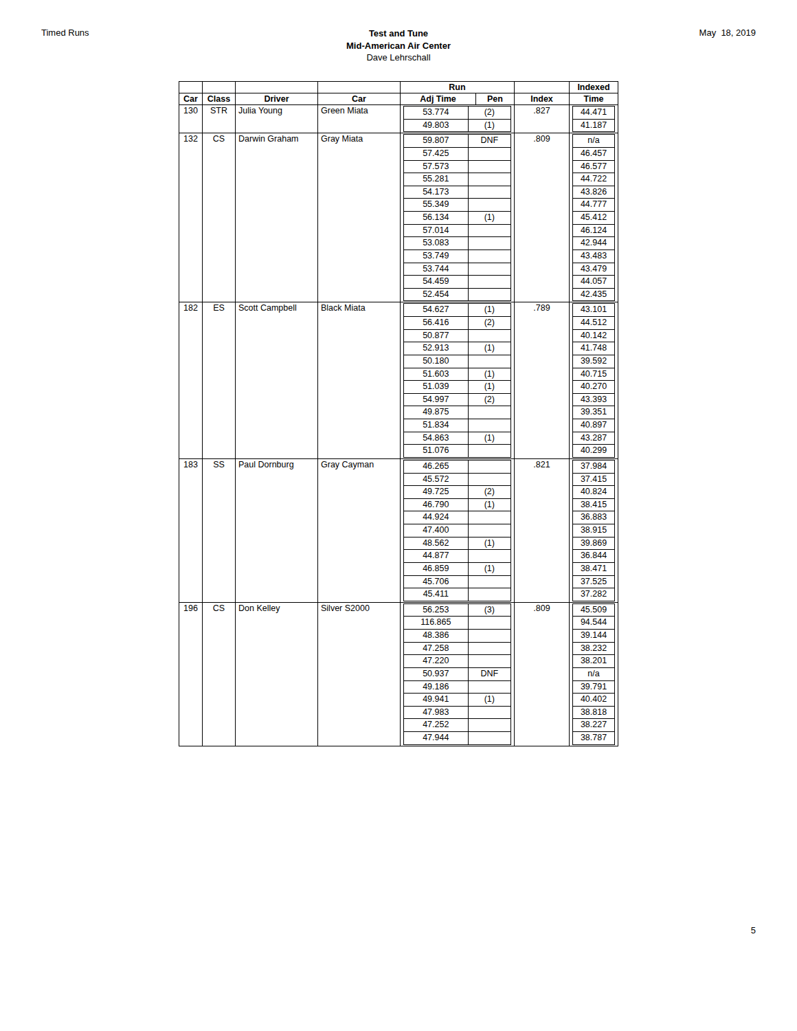Timed Runs
May 18, 2019
Test and Tune
Mid-American Air Center
Dave Lehrschall
| | | | | Run | | Indexed |
| --- | --- | --- | --- | --- | --- | --- |
| Car | Class | Driver | Car | Adj Time | Pen | Index | Time |
| 130 | STR | Julia Young | Green Miata | / 53.774 / (2) / / 49.803 / (1) / | .827 | / 44.471 / / 41.187 / |
| 132 | CS | Darwin Graham | Gray Miata | / 59.807 / DNF / / 57.425 / / / 57.573 / / / 55.281 / / / 54.173 / / / 55.349 / / / 56.134 / (1) / / 57.014 / / / 53.083 / / / 53.749 / / / 53.744 / / / 54.459 / / / 52.454 / / | .809 | / n/a / / 46.457 / / 46.577 / / 44.722 / / 43.826 / / 44.777 / / 45.412 / / 46.124 / / 42.944 / / 43.483 / / 43.479 / / 44.057 / / 42.435 / |
| 182 | ES | Scott Campbell | Black Miata | / 54.627 / (1) / / 56.416 / (2) / / 50.877 / / / 52.913 / (1) / / 50.180 / / / 51.603 / (1) / / 51.039 / (1) / / 54.997 / (2) / / 49.875 / / / 51.834 / / / 54.863 / (1) / / 51.076 / / | .789 | / 43.101 / / 44.512 / / 40.142 / / 41.748 / / 39.592 / / 40.715 / / 40.270 / / 43.393 / / 39.351 / / 40.897 / / 43.287 / / 40.299 / |
| 183 | SS | Paul Dornburg | Gray Cayman | / 46.265 / / / 45.572 / / / 49.725 / (2) / / 46.790 / (1) / / 44.924 / / / 47.400 / / / 48.562 / (1) / / 44.877 / / / 46.859 / (1) / / 45.706 / / / 45.411 / / | .821 | / 37.984 / / 37.415 / / 40.824 / / 38.415 / / 36.883 / / 38.915 / / 39.869 / / 36.844 / / 38.471 / / 37.525 / / 37.282 / |
| 196 | CS | Don Kelley | Silver S2000 | / 56.253 / (3) / / 116.865 / / / 48.386 / / / 47.258 / / / 47.220 / / / 50.937 / DNF / / 49.186 / / / 49.941 / (1) / / 47.983 / / / 47.252 / / / 47.944 / / | .809 | / 45.509 / / 94.544 / / 39.144 / / 38.232 / / 38.201 / / n/a / / 39.791 / / 40.402 / / 38.818 / / 38.227 / / 38.787 / |
5